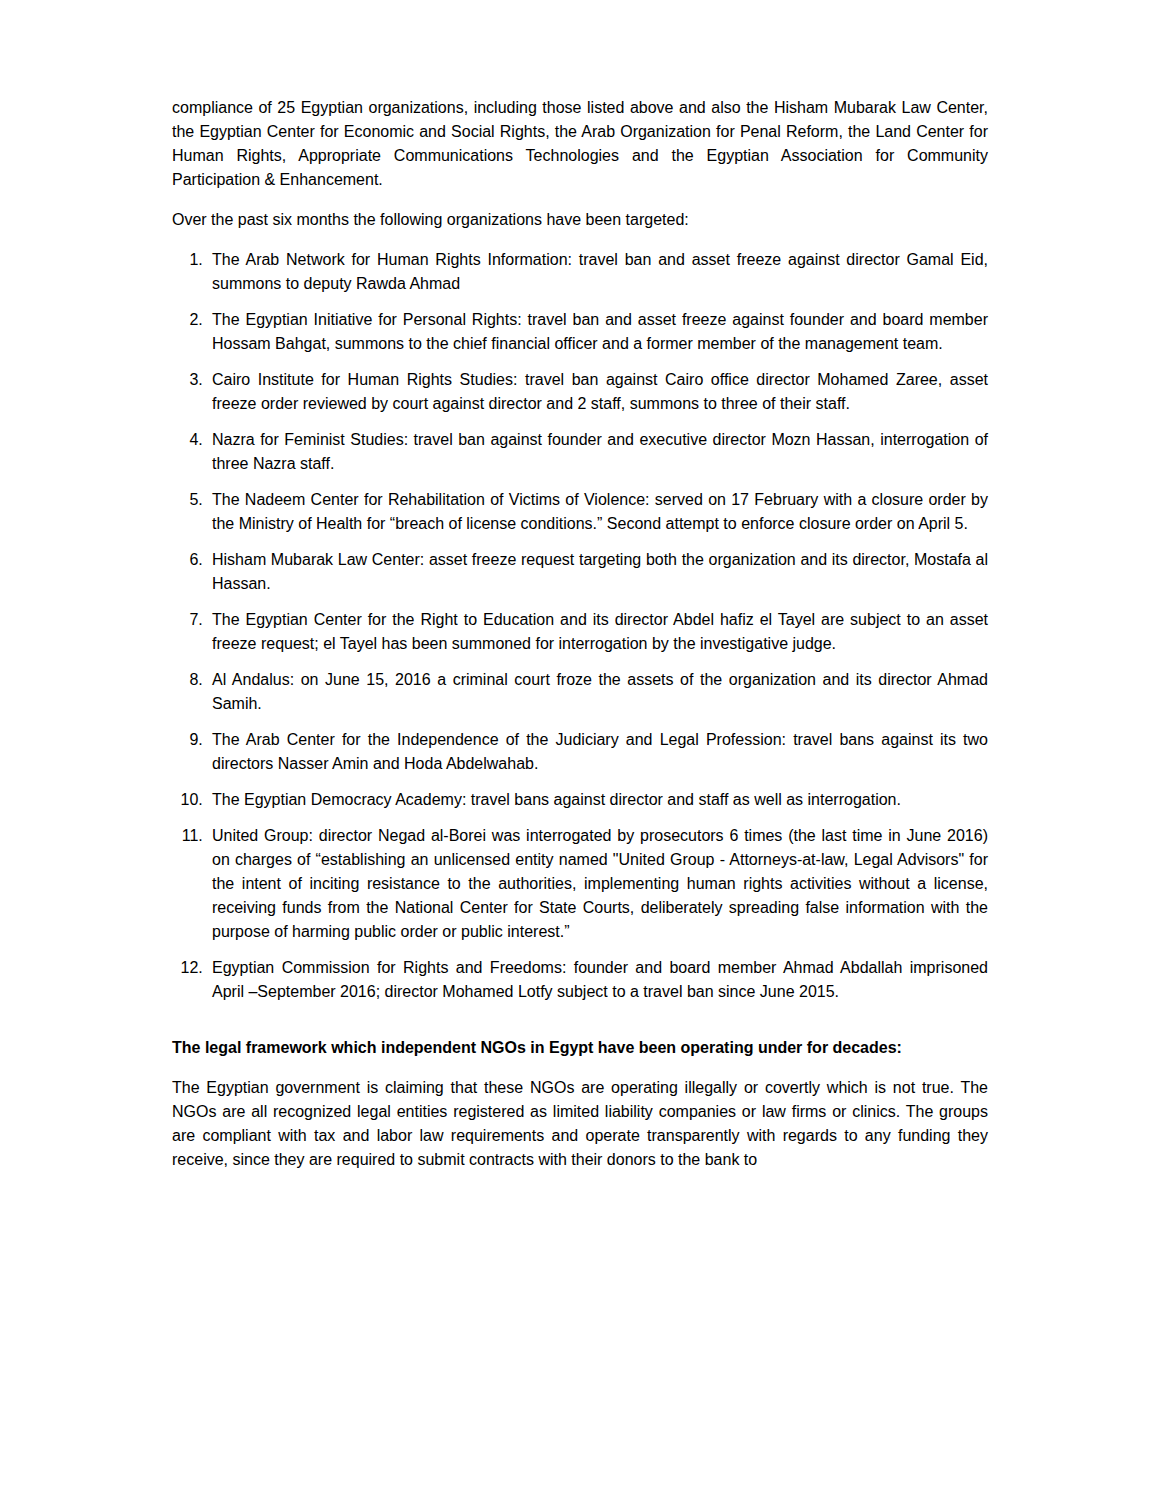compliance of 25 Egyptian organizations, including those listed above and also the Hisham Mubarak Law Center, the Egyptian Center for Economic and Social Rights, the Arab Organization for Penal Reform, the Land Center for Human Rights, Appropriate Communications Technologies and the Egyptian Association for Community Participation & Enhancement.
Over the past six months the following organizations have been targeted:
The Arab Network for Human Rights Information: travel ban and asset freeze against director Gamal Eid, summons to deputy Rawda Ahmad
The Egyptian Initiative for Personal Rights: travel ban and asset freeze against founder and board member Hossam Bahgat, summons to the chief financial officer and a former member of the management team.
Cairo Institute for Human Rights Studies: travel ban against Cairo office director Mohamed Zaree, asset freeze order reviewed by court against director and 2 staff, summons to three of their staff.
Nazra for Feminist Studies: travel ban against founder and executive director Mozn Hassan, interrogation of three Nazra staff.
The Nadeem Center for Rehabilitation of Victims of Violence: served on 17 February with a closure order by the Ministry of Health for “breach of license conditions.” Second attempt to enforce closure order on April 5.
Hisham Mubarak Law Center: asset freeze request targeting both the organization and its director, Mostafa al Hassan.
The Egyptian Center for the Right to Education and its director Abdel hafiz el Tayel are subject to an asset freeze request; el Tayel has been summoned for interrogation by the investigative judge.
Al Andalus: on June 15, 2016 a criminal court froze the assets of the organization and its director Ahmad Samih.
The Arab Center for the Independence of the Judiciary and Legal Profession: travel bans against its two directors Nasser Amin and Hoda Abdelwahab.
The Egyptian Democracy Academy: travel bans against director and staff as well as interrogation.
United Group: director Negad al-Borei was interrogated by prosecutors 6 times (the last time in June 2016) on charges of “establishing an unlicensed entity named "United Group - Attorneys-at-law, Legal Advisors" for the intent of inciting resistance to the authorities, implementing human rights activities without a license, receiving funds from the National Center for State Courts, deliberately spreading false information with the purpose of harming public order or public interest.”
Egyptian Commission for Rights and Freedoms: founder and board member Ahmad Abdallah imprisoned April –September 2016; director Mohamed Lotfy subject to a travel ban since June 2015.
The legal framework which independent NGOs in Egypt have been operating under for decades:
The Egyptian government is claiming that these NGOs are operating illegally or covertly which is not true. The NGOs are all recognized legal entities registered as limited liability companies or law firms or clinics. The groups are compliant with tax and labor law requirements and operate transparently with regards to any funding they receive, since they are required to submit contracts with their donors to the bank to